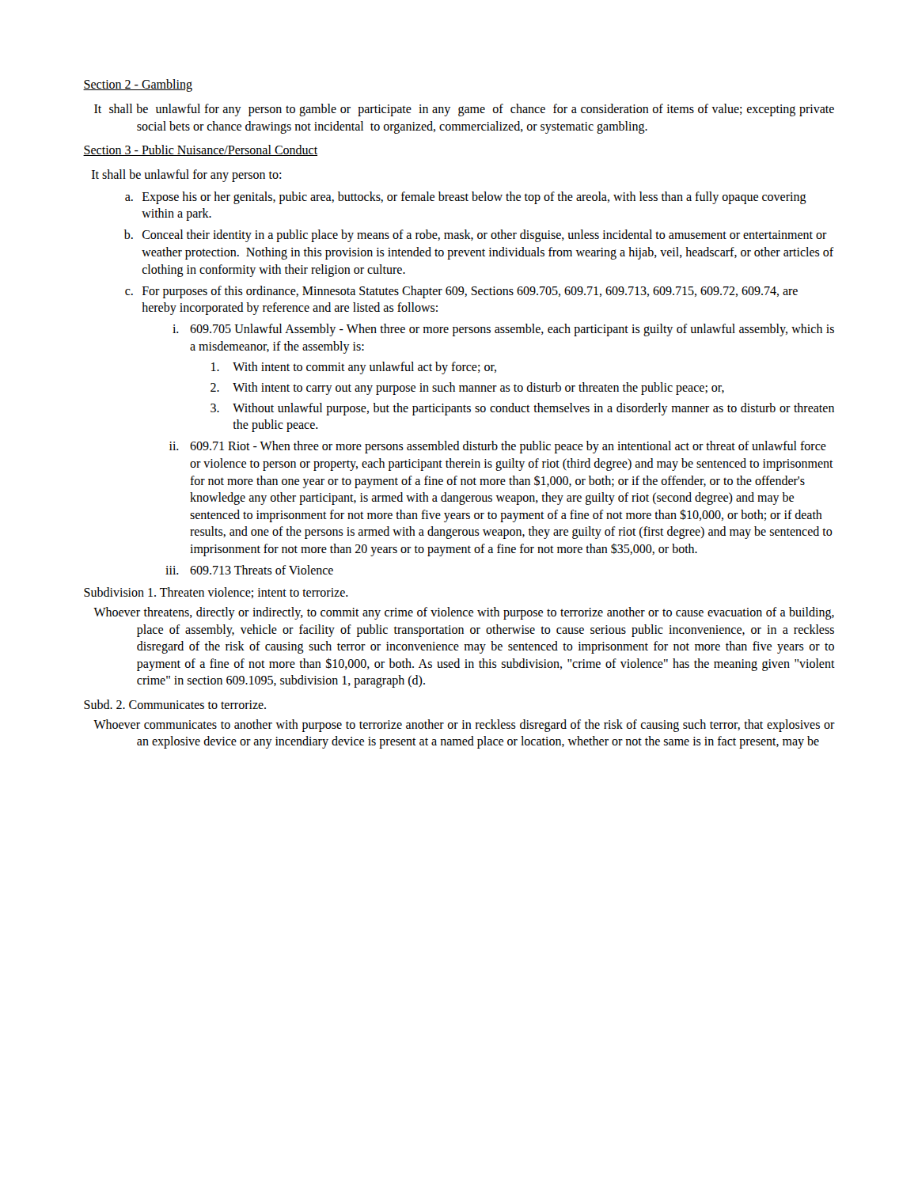Section 2 - Gambling
It shall be unlawful for any person to gamble or participate in any game of chance for a consideration of items of value; excepting private social bets or chance drawings not incidental to organized, commercialized, or systematic gambling.
Section 3 - Public Nuisance/Personal Conduct
It shall be unlawful for any person to:
Expose his or her genitals, pubic area, buttocks, or female breast below the top of the areola, with less than a fully opaque covering within a park.
Conceal their identity in a public place by means of a robe, mask, or other disguise, unless incidental to amusement or entertainment or weather protection. Nothing in this provision is intended to prevent individuals from wearing a hijab, veil, headscarf, or other articles of clothing in conformity with their religion or culture.
For purposes of this ordinance, Minnesota Statutes Chapter 609, Sections 609.705, 609.71, 609.713, 609.715, 609.72, 609.74, are hereby incorporated by reference and are listed as follows:
609.705 Unlawful Assembly - When three or more persons assemble, each participant is guilty of unlawful assembly, which is a misdemeanor, if the assembly is:
With intent to commit any unlawful act by force; or,
With intent to carry out any purpose in such manner as to disturb or threaten the public peace; or,
Without unlawful purpose, but the participants so conduct themselves in a disorderly manner as to disturb or threaten the public peace.
609.71 Riot - When three or more persons assembled disturb the public peace by an intentional act or threat of unlawful force or violence to person or property, each participant therein is guilty of riot (third degree) and may be sentenced to imprisonment for not more than one year or to payment of a fine of not more than $1,000, or both; or if the offender, or to the offender's knowledge any other participant, is armed with a dangerous weapon, they are guilty of riot (second degree) and may be sentenced to imprisonment for not more than five years or to payment of a fine of not more than $10,000, or both; or if death results, and one of the persons is armed with a dangerous weapon, they are guilty of riot (first degree) and may be sentenced to imprisonment for not more than 20 years or to payment of a fine for not more than $35,000, or both.
609.713 Threats of Violence
Subdivision 1. Threaten violence; intent to terrorize.
Whoever threatens, directly or indirectly, to commit any crime of violence with purpose to terrorize another or to cause evacuation of a building, place of assembly, vehicle or facility of public transportation or otherwise to cause serious public inconvenience, or in a reckless disregard of the risk of causing such terror or inconvenience may be sentenced to imprisonment for not more than five years or to payment of a fine of not more than $10,000, or both. As used in this subdivision, "crime of violence" has the meaning given "violent crime" in section 609.1095, subdivision 1, paragraph (d).
Subd. 2. Communicates to terrorize.
Whoever communicates to another with purpose to terrorize another or in reckless disregard of the risk of causing such terror, that explosives or an explosive device or any incendiary device is present at a named place or location, whether or not the same is in fact present, may be